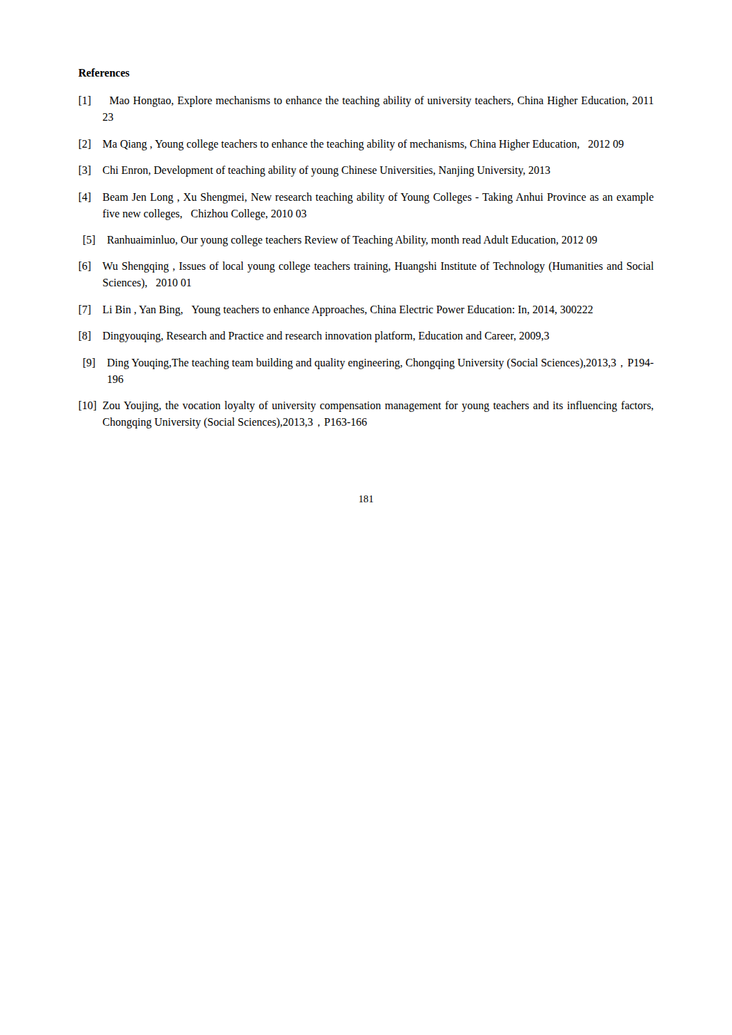References
[1] Mao Hongtao, Explore mechanisms to enhance the teaching ability of university teachers, China Higher Education, 2011 23
[2] Ma Qiang , Young college teachers to enhance the teaching ability of mechanisms, China Higher Education, 2012 09
[3] Chi Enron, Development of teaching ability of young Chinese Universities, Nanjing University, 2013
[4] Beam Jen Long , Xu Shengmei, New research teaching ability of Young Colleges - Taking Anhui Province as an example five new colleges, Chizhou College, 2010 03
[5] Ranhuaiminluo, Our young college teachers Review of Teaching Ability, month read Adult Education, 2012 09
[6] Wu Shengqing , Issues of local young college teachers training, Huangshi Institute of Technology (Humanities and Social Sciences), 2010 01
[7] Li Bin , Yan Bing, Young teachers to enhance Approaches, China Electric Power Education: In, 2014, 300222
[8] Dingyouqing, Research and Practice and research innovation platform, Education and Career, 2009,3
[9] Ding Youqing,The teaching team building and quality engineering, Chongqing University (Social Sciences),2013,3，P194-196
[10] Zou Youjing, the vocation loyalty of university compensation management for young teachers and its influencing factors, Chongqing University (Social Sciences),2013,3，P163-166
181